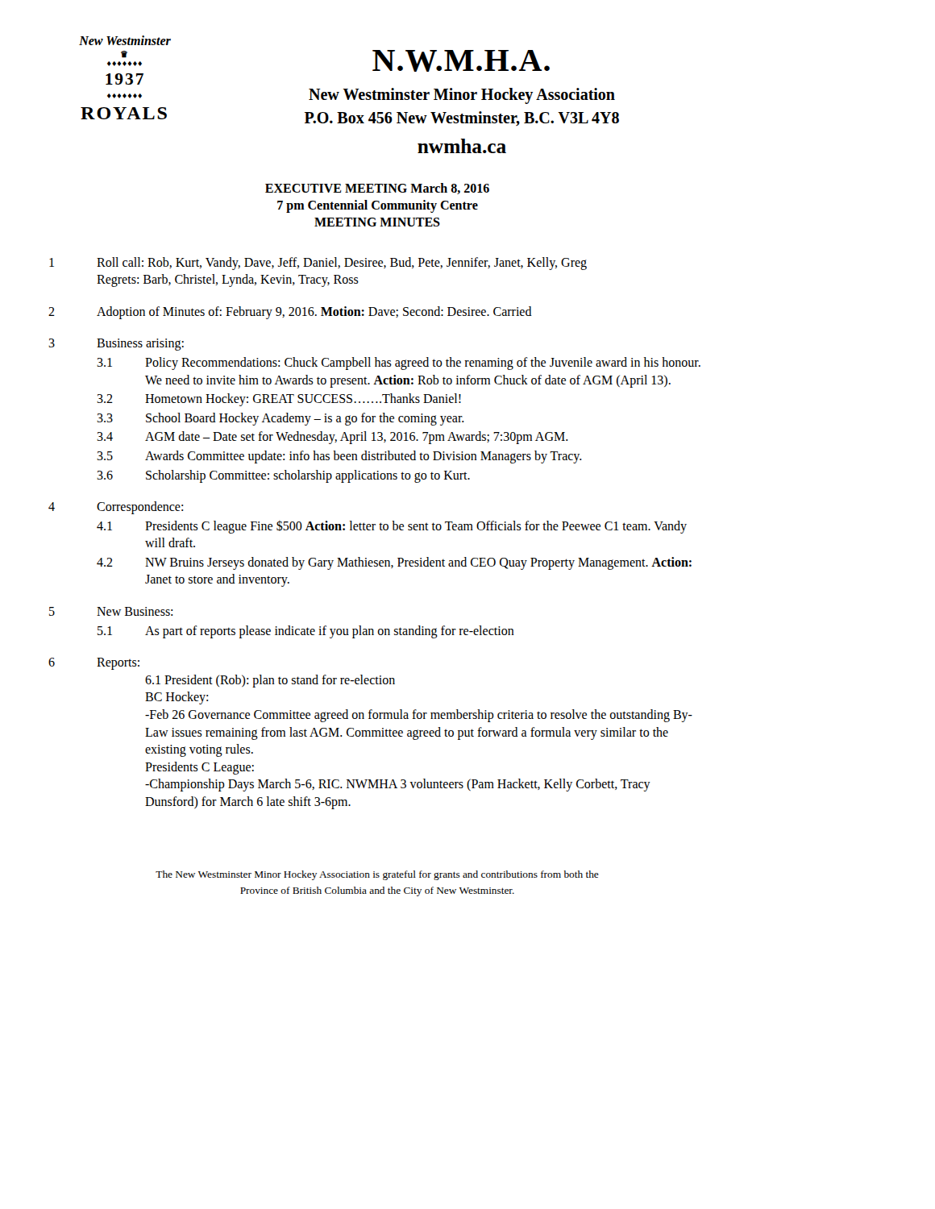New Westminster
♛
♦♦♦♦♦♦♦
1937
♦♦♦♦♦♦♦
ROYALS
N.W.M.H.A.
New Westminster Minor Hockey Association
P.O. Box 456 New Westminster, B.C. V3L 4Y8
nwmha.ca
EXECUTIVE MEETING March 8, 2016
7 pm Centennial Community Centre
MEETING MINUTES
Roll call: Rob, Kurt, Vandy, Dave, Jeff, Daniel, Desiree, Bud, Pete, Jennifer, Janet, Kelly, Greg
Regrets: Barb, Christel, Lynda, Kevin, Tracy, Ross
Adoption of Minutes of: February 9, 2016. Motion: Dave; Second: Desiree. Carried
Business arising:
3.1 Policy Recommendations: Chuck Campbell has agreed to the renaming of the Juvenile award in his honour. We need to invite him to Awards to present. Action: Rob to inform Chuck of date of AGM (April 13).
3.2 Hometown Hockey: GREAT SUCCESS…….Thanks Daniel!
3.3 School Board Hockey Academy – is a go for the coming year.
3.4 AGM date – Date set for Wednesday, April 13, 2016. 7pm Awards; 7:30pm AGM.
3.5 Awards Committee update: info has been distributed to Division Managers by Tracy.
3.6 Scholarship Committee: scholarship applications to go to Kurt.
Correspondence:
4.1 Presidents C league Fine $500 Action: letter to be sent to Team Officials for the Peewee C1 team. Vandy will draft.
4.2 NW Bruins Jerseys donated by Gary Mathiesen, President and CEO Quay Property Management. Action: Janet to store and inventory.
New Business:
5.1 As part of reports please indicate if you plan on standing for re-election
Reports:
6.1 President (Rob): plan to stand for re-election
BC Hockey:
-Feb 26 Governance Committee agreed on formula for membership criteria to resolve the outstanding By-Law issues remaining from last AGM. Committee agreed to put forward a formula very similar to the existing voting rules.
Presidents C League:
-Championship Days March 5-6, RIC. NWMHA 3 volunteers (Pam Hackett, Kelly Corbett, Tracy Dunsford) for March 6 late shift 3-6pm.
The New Westminster Minor Hockey Association is grateful for grants and contributions from both the
Province of British Columbia and the City of New Westminster.